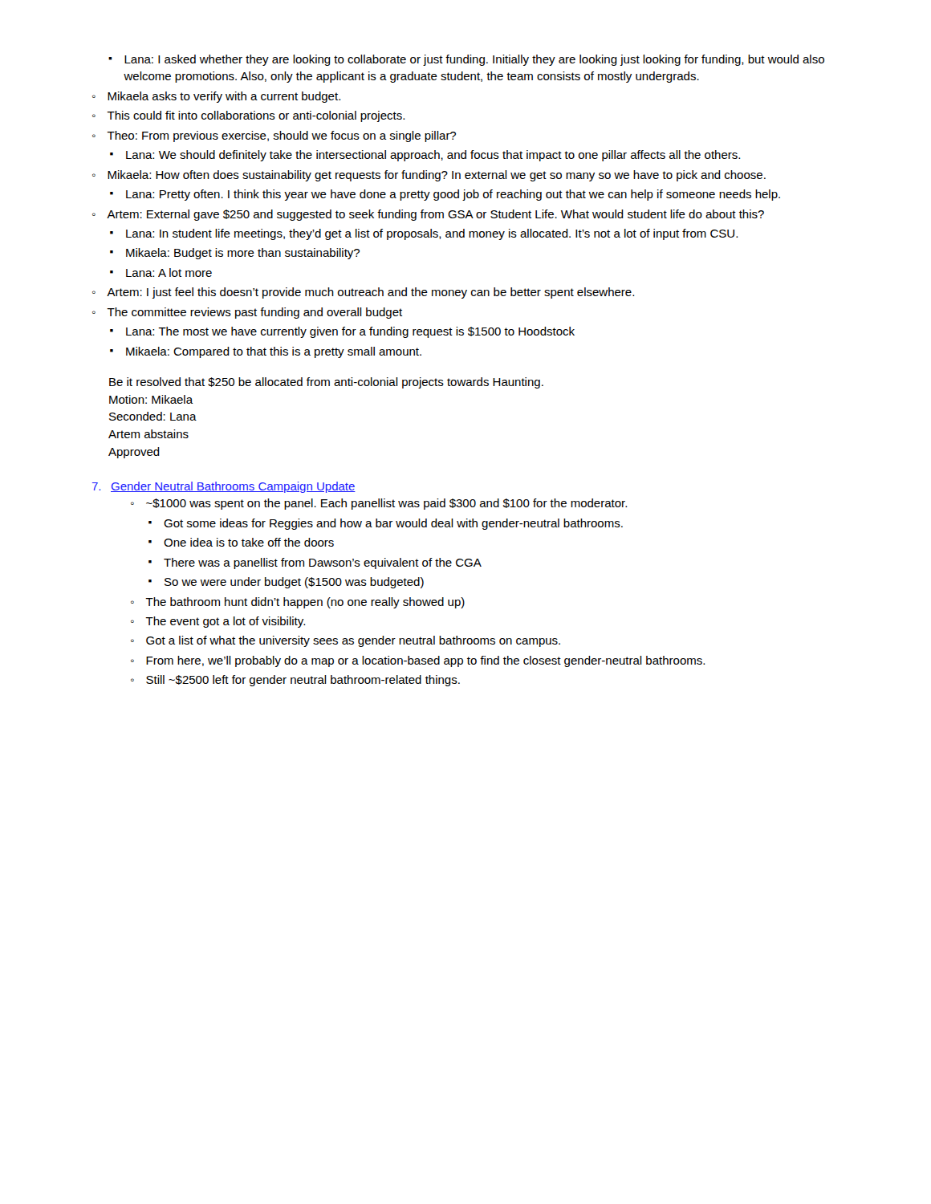Lana: I asked whether they are looking to collaborate or just funding. Initially they are looking just looking for funding, but would also welcome promotions. Also, only the applicant is a graduate student, the team consists of mostly undergrads.
Mikaela asks to verify with a current budget.
This could fit into collaborations or anti-colonial projects.
Theo: From previous exercise, should we focus on a single pillar?
Lana: We should definitely take the intersectional approach, and focus that impact to one pillar affects all the others.
Mikaela: How often does sustainability get requests for funding? In external we get so many so we have to pick and choose.
Lana: Pretty often. I think this year we have done a pretty good job of reaching out that we can help if someone needs help.
Artem: External gave $250 and suggested to seek funding from GSA or Student Life. What would student life do about this?
Lana: In student life meetings, they’d get a list of proposals, and money is allocated. It’s not a lot of input from CSU.
Mikaela: Budget is more than sustainability?
Lana: A lot more
Artem: I just feel this doesn’t provide much outreach and the money can be better spent elsewhere.
The committee reviews past funding and overall budget
Lana: The most we have currently given for a funding request is $1500 to Hoodstock
Mikaela: Compared to that this is a pretty small amount.
Be it resolved that $250 be allocated from anti-colonial projects towards Haunting.
Motion: Mikaela
Seconded: Lana
Artem abstains
Approved
Gender Neutral Bathrooms Campaign Update
~$1000 was spent on the panel. Each panellist was paid $300 and $100 for the moderator.
Got some ideas for Reggies and how a bar would deal with gender-neutral bathrooms.
One idea is to take off the doors
There was a panellist from Dawson’s equivalent of the CGA
So we were under budget ($1500 was budgeted)
The bathroom hunt didn’t happen (no one really showed up)
The event got a lot of visibility.
Got a list of what the university sees as gender neutral bathrooms on campus.
From here, we’ll probably do a map or a location-based app to find the closest gender-neutral bathrooms.
Still ~$2500 left for gender neutral bathroom-related things.